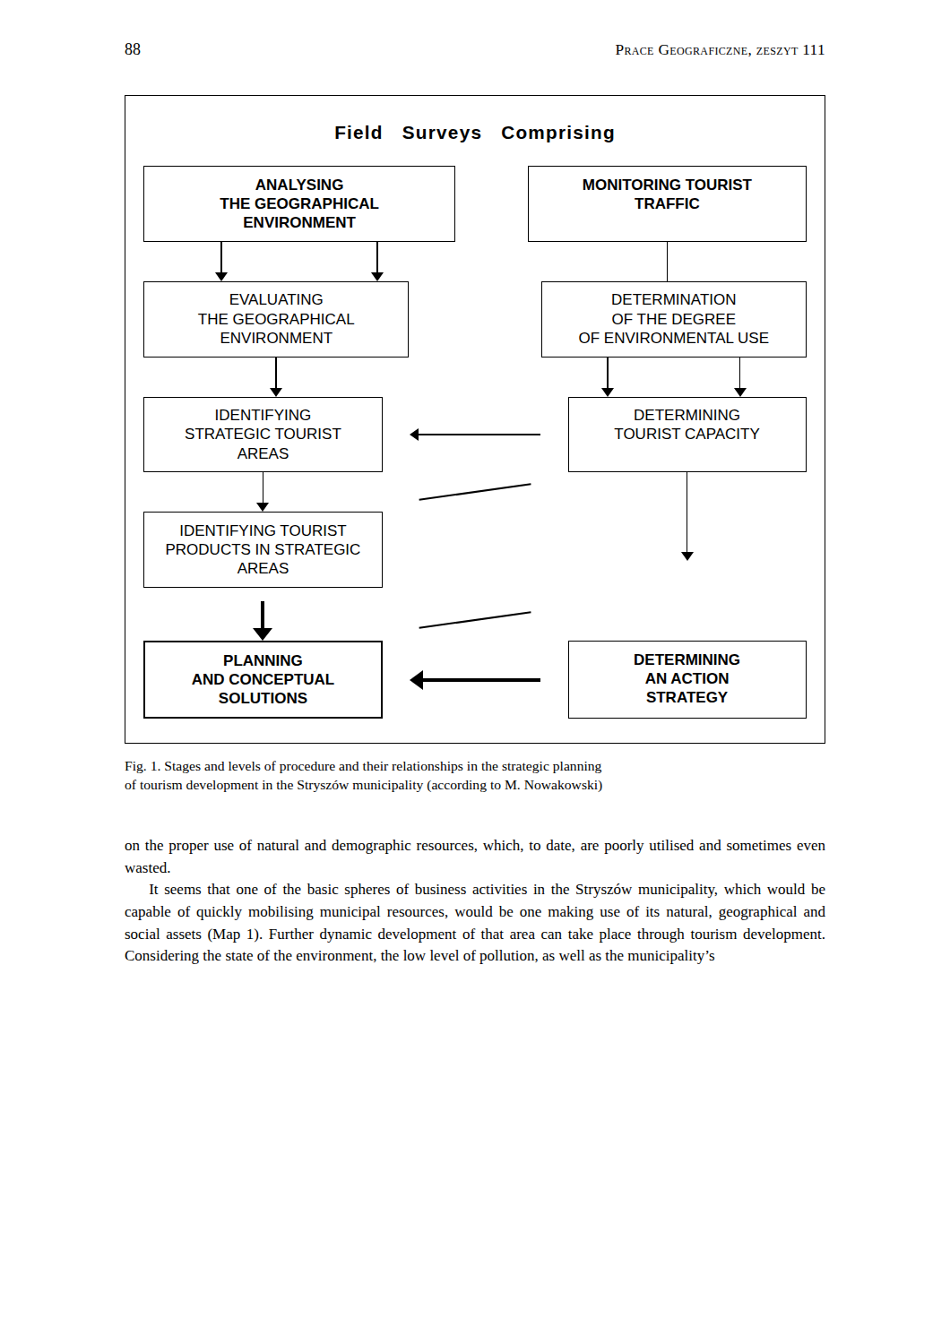88 Prace Geograficzne, zeszyt 111
Field Surveys Comprising
Analysing
the geographical
environment
Monitoring tourist
traffic
Evaluating
the geographical
environment
Determination
of the degree
of environmental use
Identifying
strategic tourist
areas
Determining
tourist capacity
Identifying tourist
products in strategic
areas
Planning
and conceptual
solutions
Determining
an action
strategy
Fig. 1. Stages and levels of procedure and their relationships in the strategic planning
of tourism development in the Stryszów municipality (according to M. Nowakowski)
on the proper use of natural and demographic resources, which, to date, are poorly utilised and sometimes even wasted.
It seems that one of the basic spheres of business activities in the Stryszów municipality, which would be capable of quickly mobilising municipal resources, would be one making use of its natural, geographical and social assets (Map 1). Further dynamic development of that area can take place through tourism development. Considering the state of the environment, the low level of pollution, as well as the municipality’s